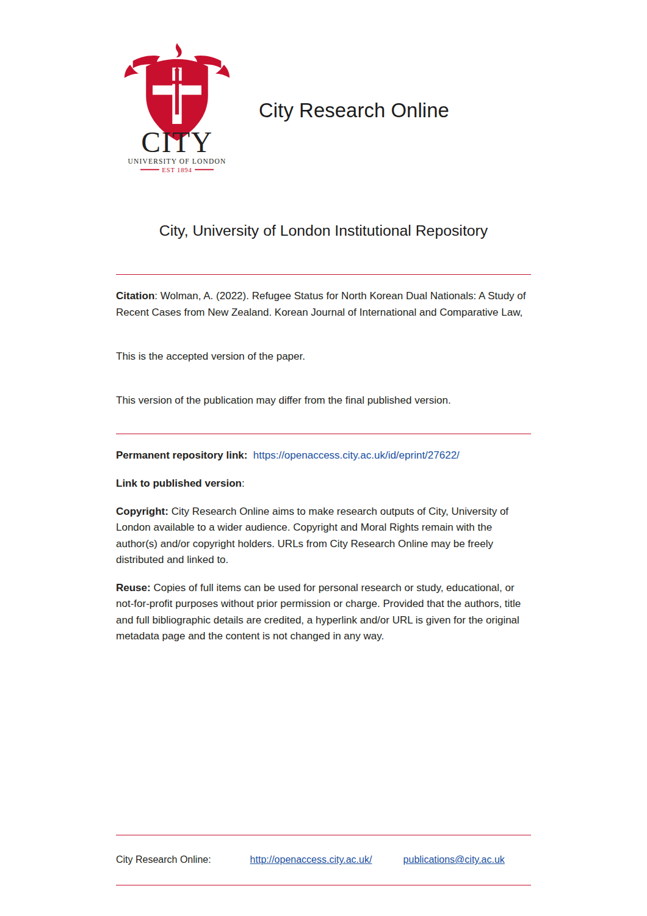City, University of London crest, established 1894 CITY UNIVERSITY OF LONDON EST 1894
City Research Online
City, University of London Institutional Repository
Citation: Wolman, A. (2022). Refugee Status for North Korean Dual Nationals: A Study of Recent Cases from New Zealand. Korean Journal of International and Comparative Law,
This is the accepted version of the paper.
This version of the publication may differ from the final published version.
Permanent repository link: https://openaccess.city.ac.uk/id/eprint/27622/
Link to published version:
Copyright: City Research Online aims to make research outputs of City, University of London available to a wider audience. Copyright and Moral Rights remain with the author(s) and/or copyright holders. URLs from City Research Online may be freely distributed and linked to.
Reuse: Copies of full items can be used for personal research or study, educational, or not-for-profit purposes without prior permission or charge. Provided that the authors, title and full bibliographic details are credited, a hyperlink and/or URL is given for the original metadata page and the content is not changed in any way.
City Research Online: http://openaccess.city.ac.uk/ publications@city.ac.uk